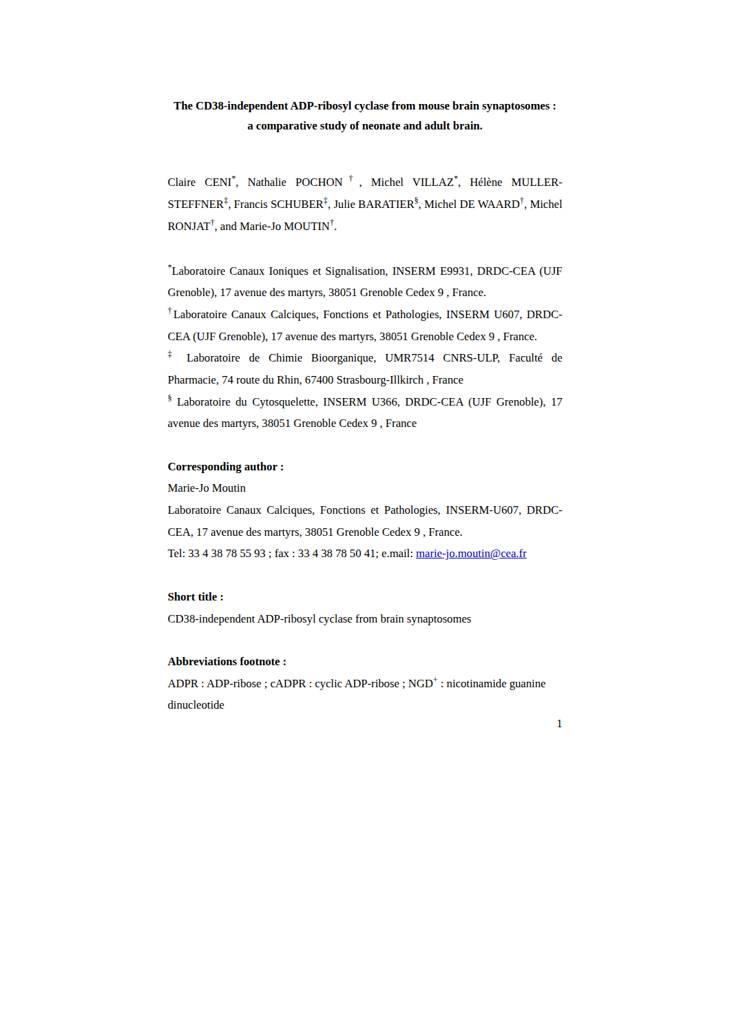The CD38-independent ADP-ribosyl cyclase from mouse brain synaptosomes : a comparative study of neonate and adult brain.
Claire CENI*, Nathalie POCHON†, Michel VILLAZ*, Hélène MULLER-STEFFNER‡, Francis SCHUBER‡, Julie BARATIER§, Michel DE WAARD†, Michel RONJAT†, and Marie-Jo MOUTIN†.
*Laboratoire Canaux Ioniques et Signalisation, INSERM E9931, DRDC-CEA (UJF Grenoble), 17 avenue des martyrs, 38051 Grenoble Cedex 9 , France.
†Laboratoire Canaux Calciques, Fonctions et Pathologies, INSERM U607, DRDC-CEA (UJF Grenoble), 17 avenue des martyrs, 38051 Grenoble Cedex 9 , France.
‡ Laboratoire de Chimie Bioorganique, UMR7514 CNRS-ULP, Faculté de Pharmacie, 74 route du Rhin, 67400 Strasbourg-Illkirch , France
§ Laboratoire du Cytosquelette, INSERM U366, DRDC-CEA (UJF Grenoble), 17 avenue des martyrs, 38051 Grenoble Cedex 9 , France
Corresponding author :
Marie-Jo Moutin
Laboratoire Canaux Calciques, Fonctions et Pathologies, INSERM-U607, DRDC-CEA, 17 avenue des martyrs, 38051 Grenoble Cedex 9 , France.
Tel: 33 4 38 78 55 93 ; fax : 33 4 38 78 50 41; e.mail: marie-jo.moutin@cea.fr
Short title :
CD38-independent ADP-ribosyl cyclase from brain synaptosomes
Abbreviations footnote :
ADPR : ADP-ribose ; cADPR : cyclic ADP-ribose ; NGD+ : nicotinamide guanine dinucleotide
1